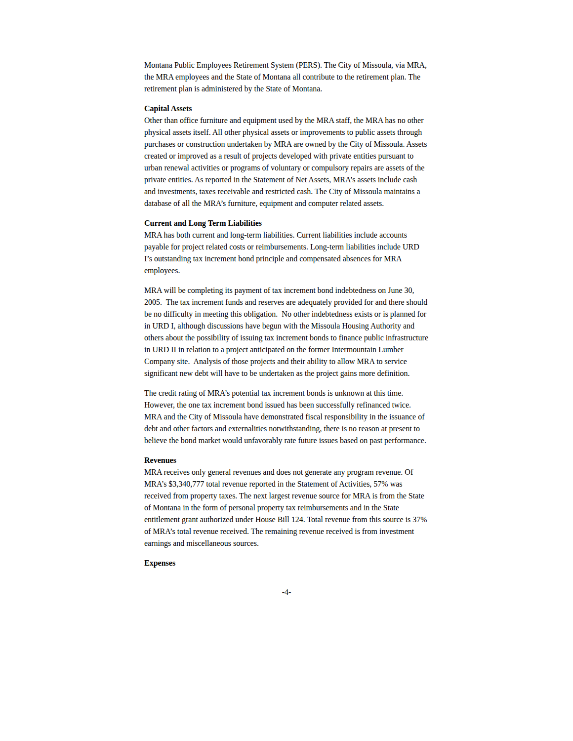Montana Public Employees Retirement System (PERS). The City of Missoula, via MRA, the MRA employees and the State of Montana all contribute to the retirement plan. The retirement plan is administered by the State of Montana.
Capital Assets
Other than office furniture and equipment used by the MRA staff, the MRA has no other physical assets itself. All other physical assets or improvements to public assets through purchases or construction undertaken by MRA are owned by the City of Missoula. Assets created or improved as a result of projects developed with private entities pursuant to urban renewal activities or programs of voluntary or compulsory repairs are assets of the private entities. As reported in the Statement of Net Assets, MRA’s assets include cash and investments, taxes receivable and restricted cash. The City of Missoula maintains a database of all the MRA’s furniture, equipment and computer related assets.
Current and Long Term Liabilities
MRA has both current and long-term liabilities. Current liabilities include accounts payable for project related costs or reimbursements. Long-term liabilities include URD I’s outstanding tax increment bond principle and compensated absences for MRA employees.
MRA will be completing its payment of tax increment bond indebtedness on June 30, 2005. The tax increment funds and reserves are adequately provided for and there should be no difficulty in meeting this obligation. No other indebtedness exists or is planned for in URD I, although discussions have begun with the Missoula Housing Authority and others about the possibility of issuing tax increment bonds to finance public infrastructure in URD II in relation to a project anticipated on the former Intermountain Lumber Company site. Analysis of those projects and their ability to allow MRA to service significant new debt will have to be undertaken as the project gains more definition.
The credit rating of MRA’s potential tax increment bonds is unknown at this time. However, the one tax increment bond issued has been successfully refinanced twice. MRA and the City of Missoula have demonstrated fiscal responsibility in the issuance of debt and other factors and externalities notwithstanding, there is no reason at present to believe the bond market would unfavorably rate future issues based on past performance.
Revenues
MRA receives only general revenues and does not generate any program revenue. Of MRA’s $3,340,777 total revenue reported in the Statement of Activities, 57% was received from property taxes. The next largest revenue source for MRA is from the State of Montana in the form of personal property tax reimbursements and in the State entitlement grant authorized under House Bill 124. Total revenue from this source is 37% of MRA’s total revenue received. The remaining revenue received is from investment earnings and miscellaneous sources.
Expenses
-4-